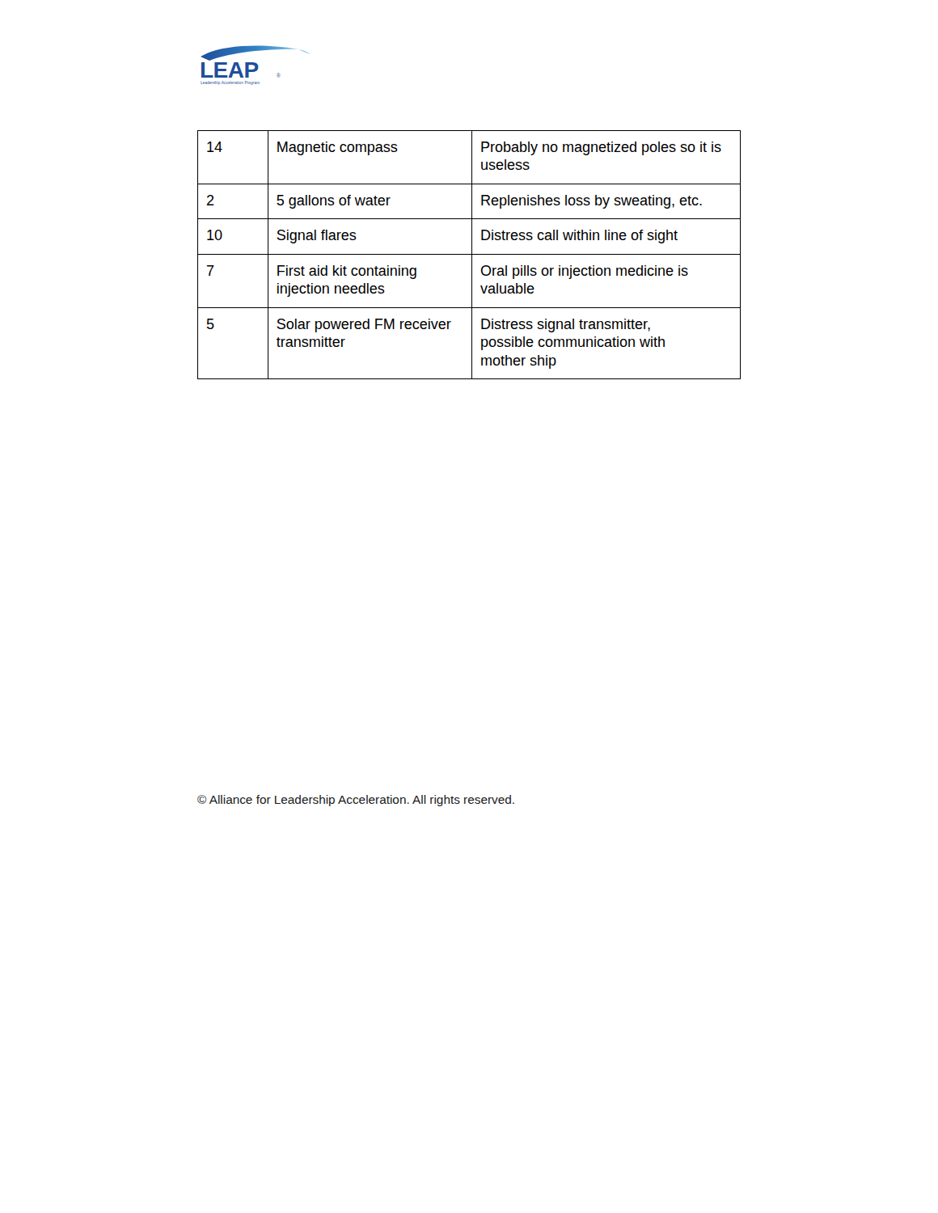LEAP ® Leadership Acceleration Program
| 14 | Magnetic compass | Probably no magnetized poles so it is useless |
| 2 | 5 gallons of water | Replenishes loss by sweating, etc. |
| 10 | Signal flares | Distress call within line of sight |
| 7 | First aid kit containing injection needles | Oral pills or injection medicine is valuable |
| 5 | Solar powered FM receiver transmitter | Distress signal transmitter, possible communication with mother ship |
© Alliance for Leadership Acceleration. All rights reserved.